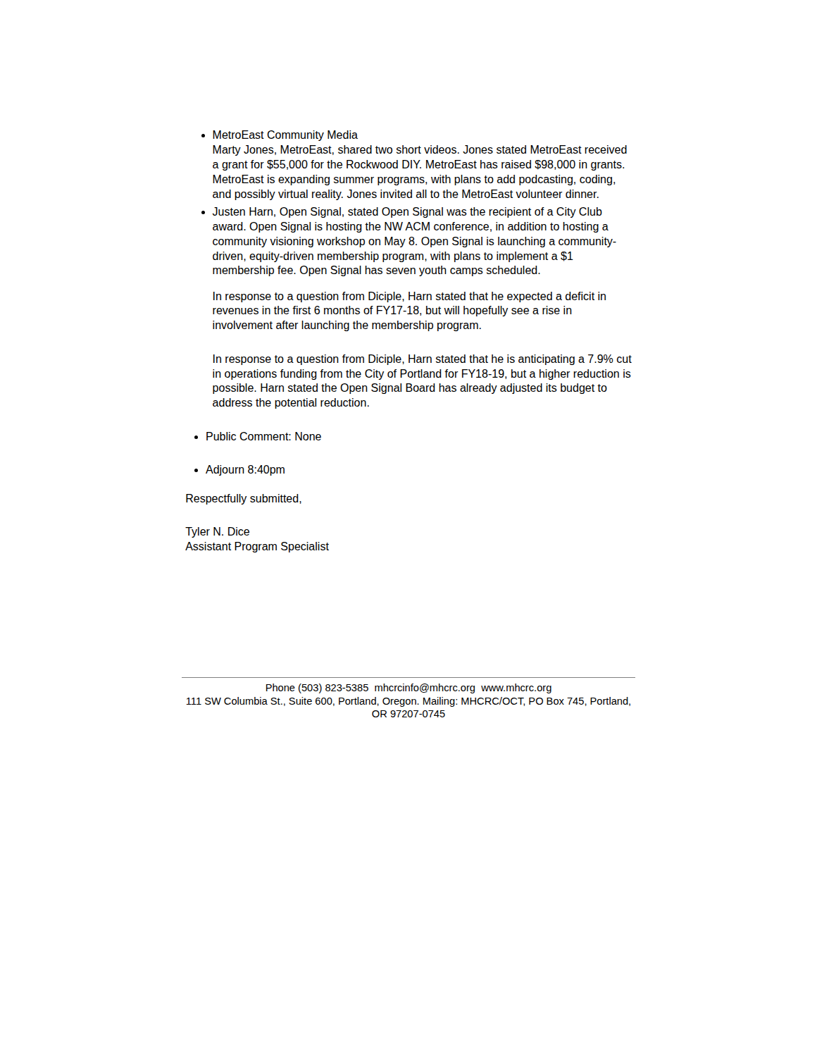MetroEast Community Media
Marty Jones, MetroEast, shared two short videos. Jones stated MetroEast received a grant for $55,000 for the Rockwood DIY. MetroEast has raised $98,000 in grants. MetroEast is expanding summer programs, with plans to add podcasting, coding, and possibly virtual reality. Jones invited all to the MetroEast volunteer dinner.
Justen Harn, Open Signal, stated Open Signal was the recipient of a City Club award. Open Signal is hosting the NW ACM conference, in addition to hosting a community visioning workshop on May 8. Open Signal is launching a community-driven, equity-driven membership program, with plans to implement a $1 membership fee. Open Signal has seven youth camps scheduled.
In response to a question from Diciple, Harn stated that he expected a deficit in revenues in the first 6 months of FY17-18, but will hopefully see a rise in involvement after launching the membership program.
In response to a question from Diciple, Harn stated that he is anticipating a 7.9% cut in operations funding from the City of Portland for FY18-19, but a higher reduction is possible. Harn stated the Open Signal Board has already adjusted its budget to address the potential reduction.
Public Comment: None
Adjourn 8:40pm
Respectfully submitted,
Tyler N. Dice
Assistant Program Specialist
Phone (503) 823-5385 mhcrcinfo@mhcrc.org www.mhcrc.org
111 SW Columbia St., Suite 600, Portland, Oregon. Mailing: MHCRC/OCT, PO Box 745, Portland, OR 97207-0745